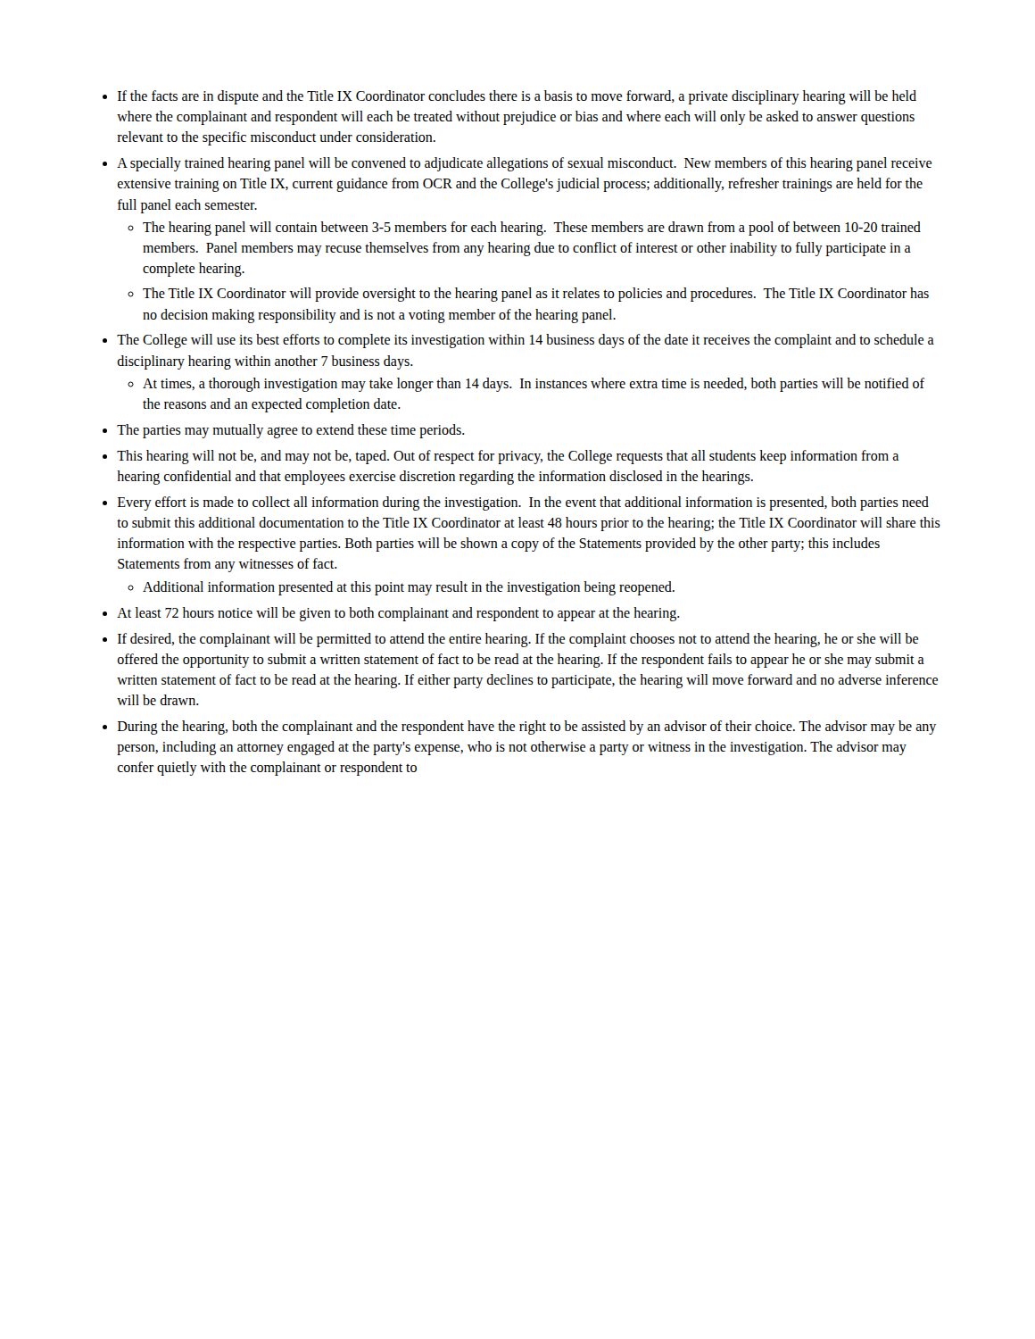If the facts are in dispute and the Title IX Coordinator concludes there is a basis to move forward, a private disciplinary hearing will be held where the complainant and respondent will each be treated without prejudice or bias and where each will only be asked to answer questions relevant to the specific misconduct under consideration.
A specially trained hearing panel will be convened to adjudicate allegations of sexual misconduct. New members of this hearing panel receive extensive training on Title IX, current guidance from OCR and the College's judicial process; additionally, refresher trainings are held for the full panel each semester.
The hearing panel will contain between 3-5 members for each hearing. These members are drawn from a pool of between 10-20 trained members. Panel members may recuse themselves from any hearing due to conflict of interest or other inability to fully participate in a complete hearing.
The Title IX Coordinator will provide oversight to the hearing panel as it relates to policies and procedures. The Title IX Coordinator has no decision making responsibility and is not a voting member of the hearing panel.
The College will use its best efforts to complete its investigation within 14 business days of the date it receives the complaint and to schedule a disciplinary hearing within another 7 business days.
At times, a thorough investigation may take longer than 14 days. In instances where extra time is needed, both parties will be notified of the reasons and an expected completion date.
The parties may mutually agree to extend these time periods.
This hearing will not be, and may not be, taped. Out of respect for privacy, the College requests that all students keep information from a hearing confidential and that employees exercise discretion regarding the information disclosed in the hearings.
Every effort is made to collect all information during the investigation. In the event that additional information is presented, both parties need to submit this additional documentation to the Title IX Coordinator at least 48 hours prior to the hearing; the Title IX Coordinator will share this information with the respective parties. Both parties will be shown a copy of the Statements provided by the other party; this includes Statements from any witnesses of fact.
Additional information presented at this point may result in the investigation being reopened.
At least 72 hours notice will be given to both complainant and respondent to appear at the hearing.
If desired, the complainant will be permitted to attend the entire hearing. If the complaint chooses not to attend the hearing, he or she will be offered the opportunity to submit a written statement of fact to be read at the hearing. If the respondent fails to appear he or she may submit a written statement of fact to be read at the hearing. If either party declines to participate, the hearing will move forward and no adverse inference will be drawn.
During the hearing, both the complainant and the respondent have the right to be assisted by an advisor of their choice. The advisor may be any person, including an attorney engaged at the party's expense, who is not otherwise a party or witness in the investigation. The advisor may confer quietly with the complainant or respondent to